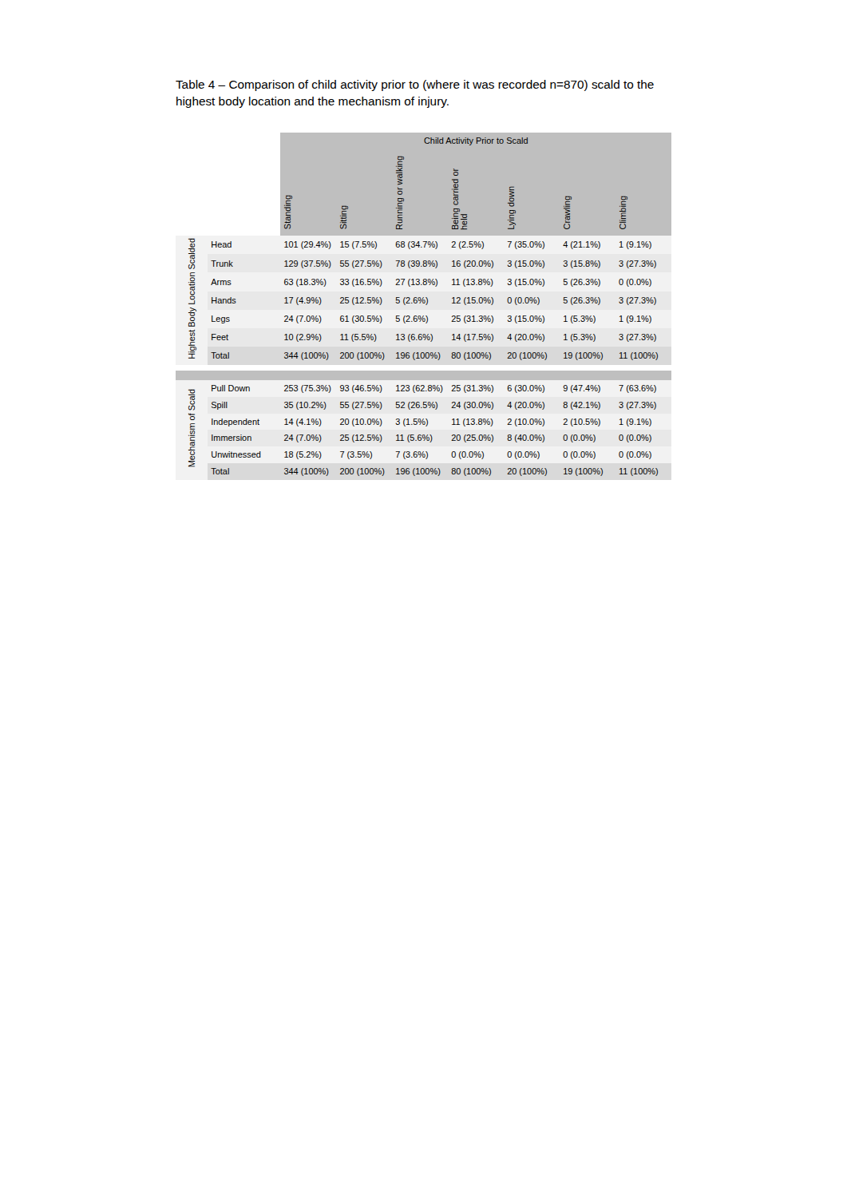Table 4 – Comparison of child activity prior to (where it was recorded n=870) scald to the highest body location and the mechanism of injury.
| | Child Activity Prior to Scald |
| | Standing | Sitting | Running or walking | Being carried or held | Lying down | Crawling | Climbing |
| Highest Body Location Scalded | Head | 101 (29.4%) | 15 (7.5%) | 68 (34.7%) | 2 (2.5%) | 7 (35.0%) | 4 (21.1%) | 1 (9.1%) |
| Trunk | 129 (37.5%) | 55 (27.5%) | 78 (39.8%) | 16 (20.0%) | 3 (15.0%) | 3 (15.8%) | 3 (27.3%) |
| Arms | 63 (18.3%) | 33 (16.5%) | 27 (13.8%) | 11 (13.8%) | 3 (15.0%) | 5 (26.3%) | 0 (0.0%) |
| Hands | 17 (4.9%) | 25 (12.5%) | 5 (2.6%) | 12 (15.0%) | 0 (0.0%) | 5 (26.3%) | 3 (27.3%) |
| Legs | 24 (7.0%) | 61 (30.5%) | 5 (2.6%) | 25 (31.3%) | 3 (15.0%) | 1 (5.3%) | 1 (9.1%) |
| Feet | 10 (2.9%) | 11 (5.5%) | 13 (6.6%) | 14 (17.5%) | 4 (20.0%) | 1 (5.3%) | 3 (27.3%) |
| Total | 344 (100%) | 200 (100%) | 196 (100%) | 80 (100%) | 20 (100%) | 19 (100%) | 11 (100%) |
| Mechanism of Scald | Pull Down | 253 (75.3%) | 93 (46.5%) | 123 (62.8%) | 25 (31.3%) | 6 (30.0%) | 9 (47.4%) | 7 (63.6%) |
| Spill | 35 (10.2%) | 55 (27.5%) | 52 (26.5%) | 24 (30.0%) | 4 (20.0%) | 8 (42.1%) | 3 (27.3%) |
| Independent | 14 (4.1%) | 20 (10.0%) | 3 (1.5%) | 11 (13.8%) | 2 (10.0%) | 2 (10.5%) | 1 (9.1%) |
| Immersion | 24 (7.0%) | 25 (12.5%) | 11 (5.6%) | 20 (25.0%) | 8 (40.0%) | 0 (0.0%) | 0 (0.0%) |
| Unwitnessed | 18 (5.2%) | 7 (3.5%) | 7 (3.6%) | 0 (0.0%) | 0 (0.0%) | 0 (0.0%) | 0 (0.0%) |
| Total | 344 (100%) | 200 (100%) | 196 (100%) | 80 (100%) | 20 (100%) | 19 (100%) | 11 (100%) |